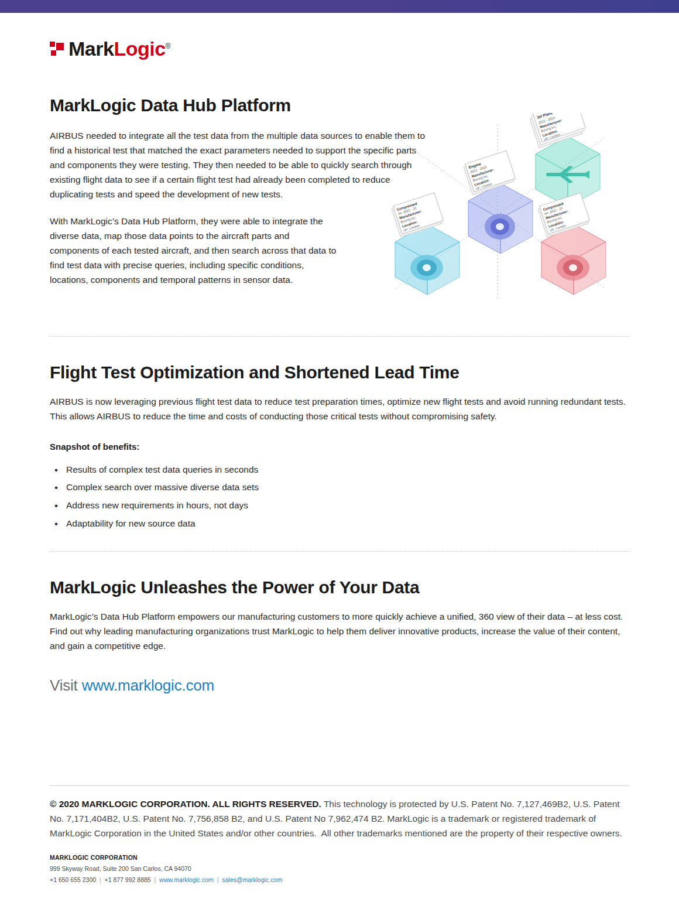Mark Logic®
MarkLogic Data Hub Platform
AIRBUS needed to integrate all the test data from the multiple data sources to enable them to find a historical test that matched the exact parameters needed to support the specific parts and components they were testing. They then needed to be able to quickly search through existing flight data to see if a certain flight test had already been completed to reduce duplicating tests and speed the development of new tests.
With MarkLogic’s Data Hub Platform, they were able to integrate the diverse data, map those data points to the aircraft parts and components of each tested aircraft, and then search across that data to find test data with precise queries, including specific conditions, locations, components and temporal patterns in sensor data.
Jet Plane 2021 - 2023 Manufacturer: Boeing Inc. Location: UK, London Engine 2021 - 2023 Manufacturer: Boeing Inc. Location: UK, London Compressed Air, 2021 - 23 Manufacturer: Boeing Inc. Location: UK, London Compressed Air, 2021 - 23 Manufacturer: Boeing Inc. Location: UK, London
Flight Test Optimization and Shortened Lead Time
AIRBUS is now leveraging previous flight test data to reduce test preparation times, optimize new flight tests and avoid running redundant tests. This allows AIRBUS to reduce the time and costs of conducting those critical tests without compromising safety.
Snapshot of benefits:
Results of complex test data queries in seconds
Complex search over massive diverse data sets
Address new requirements in hours, not days
Adaptability for new source data
MarkLogic Unleashes the Power of Your Data
MarkLogic’s Data Hub Platform empowers our manufacturing customers to more quickly achieve a unified, 360 view of their data – at less cost. Find out why leading manufacturing organizations trust MarkLogic to help them deliver innovative products, increase the value of their content, and gain a competitive edge.
Visit www.marklogic.com
© 2020 MARKLOGIC CORPORATION. ALL RIGHTS RESERVED. This technology is protected by U.S. Patent No. 7,127,469B2, U.S. Patent No. 7,171,404B2, U.S. Patent No. 7,756,858 B2, and U.S. Patent No 7,962,474 B2. MarkLogic is a trademark or registered trademark of MarkLogic Corporation in the United States and/or other countries. All other trademarks mentioned are the property of their respective owners.
MARKLOGIC CORPORATION
999 Skyway Road, Suite 200 San Carlos, CA 94070
+1 650 655 2300 | +1 877 992 8885 | www.marklogic.com | sales@marklogic.com